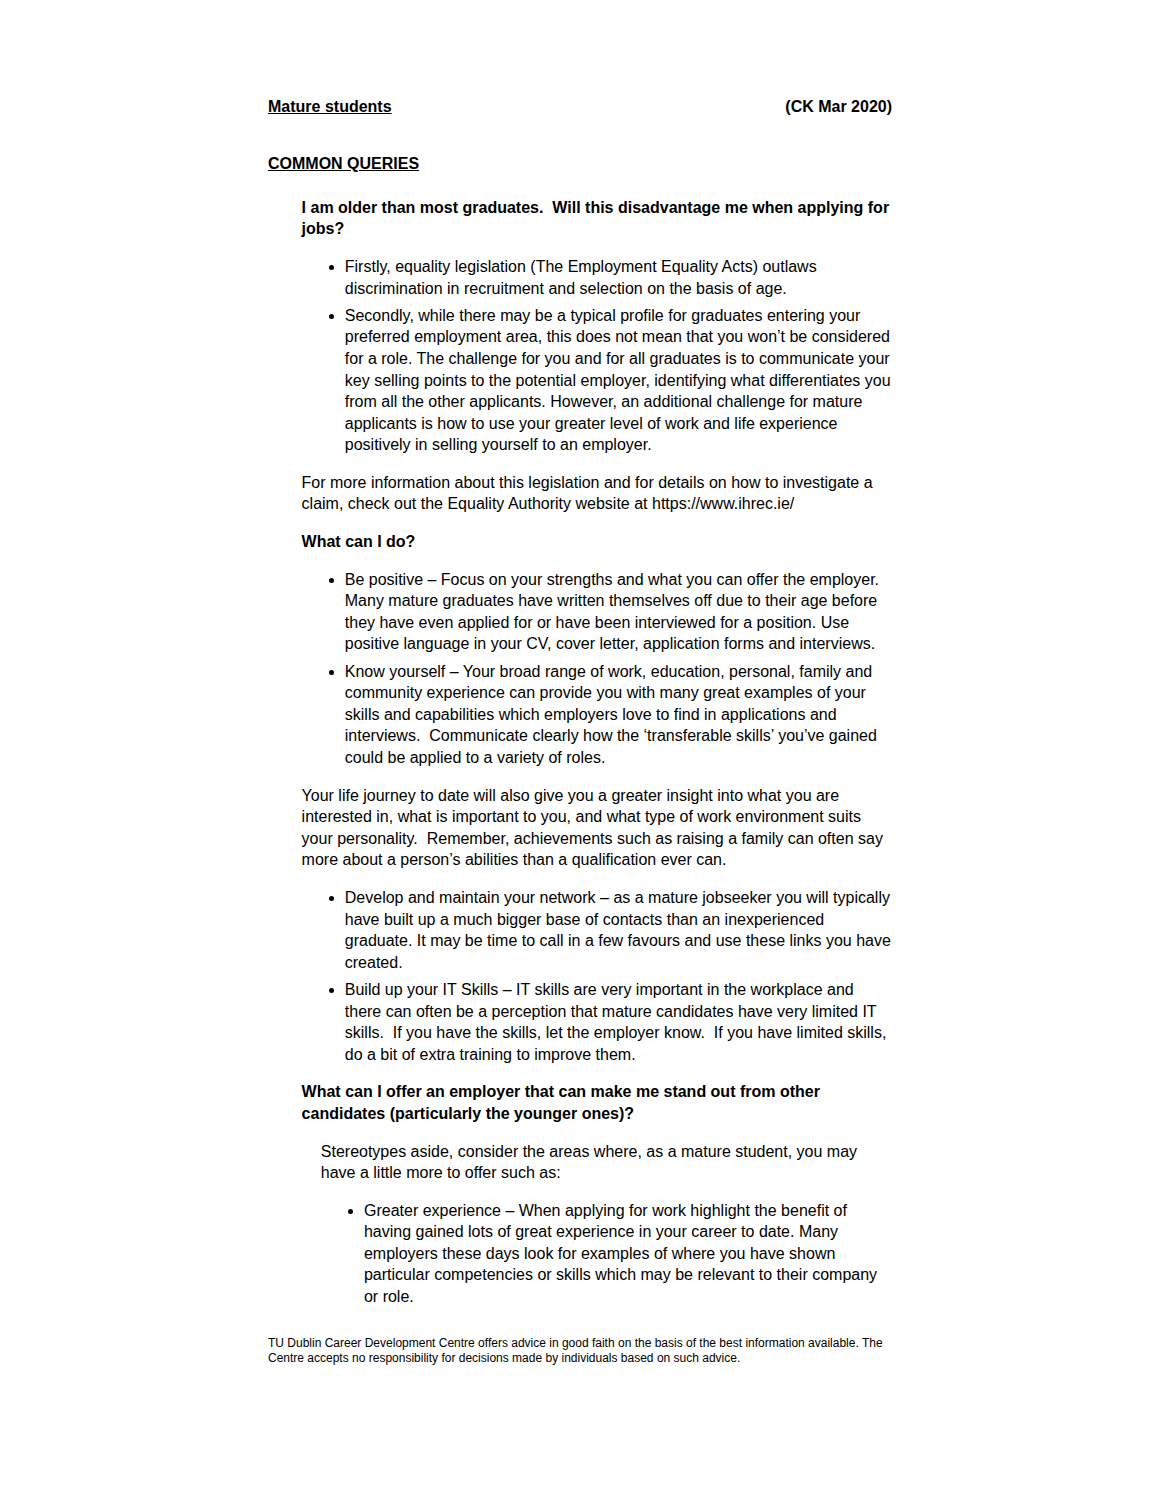Mature students (CK Mar 2020)
COMMON QUERIES
I am older than most graduates. Will this disadvantage me when applying for jobs?
Firstly, equality legislation (The Employment Equality Acts) outlaws discrimination in recruitment and selection on the basis of age.
Secondly, while there may be a typical profile for graduates entering your preferred employment area, this does not mean that you won’t be considered for a role. The challenge for you and for all graduates is to communicate your key selling points to the potential employer, identifying what differentiates you from all the other applicants. However, an additional challenge for mature applicants is how to use your greater level of work and life experience positively in selling yourself to an employer.
For more information about this legislation and for details on how to investigate a claim, check out the Equality Authority website at https://www.ihrec.ie/
What can I do?
Be positive – Focus on your strengths and what you can offer the employer. Many mature graduates have written themselves off due to their age before they have even applied for or have been interviewed for a position. Use positive language in your CV, cover letter, application forms and interviews.
Know yourself – Your broad range of work, education, personal, family and community experience can provide you with many great examples of your skills and capabilities which employers love to find in applications and interviews. Communicate clearly how the ‘transferable skills’ you’ve gained could be applied to a variety of roles.
Your life journey to date will also give you a greater insight into what you are interested in, what is important to you, and what type of work environment suits your personality. Remember, achievements such as raising a family can often say more about a person’s abilities than a qualification ever can.
Develop and maintain your network – as a mature jobseeker you will typically have built up a much bigger base of contacts than an inexperienced graduate. It may be time to call in a few favours and use these links you have created.
Build up your IT Skills – IT skills are very important in the workplace and there can often be a perception that mature candidates have very limited IT skills. If you have the skills, let the employer know. If you have limited skills, do a bit of extra training to improve them.
What can I offer an employer that can make me stand out from other candidates (particularly the younger ones)?
Stereotypes aside, consider the areas where, as a mature student, you may have a little more to offer such as:
Greater experience – When applying for work highlight the benefit of having gained lots of great experience in your career to date. Many employers these days look for examples of where you have shown particular competencies or skills which may be relevant to their company or role.
TU Dublin Career Development Centre offers advice in good faith on the basis of the best information available. The Centre accepts no responsibility for decisions made by individuals based on such advice.